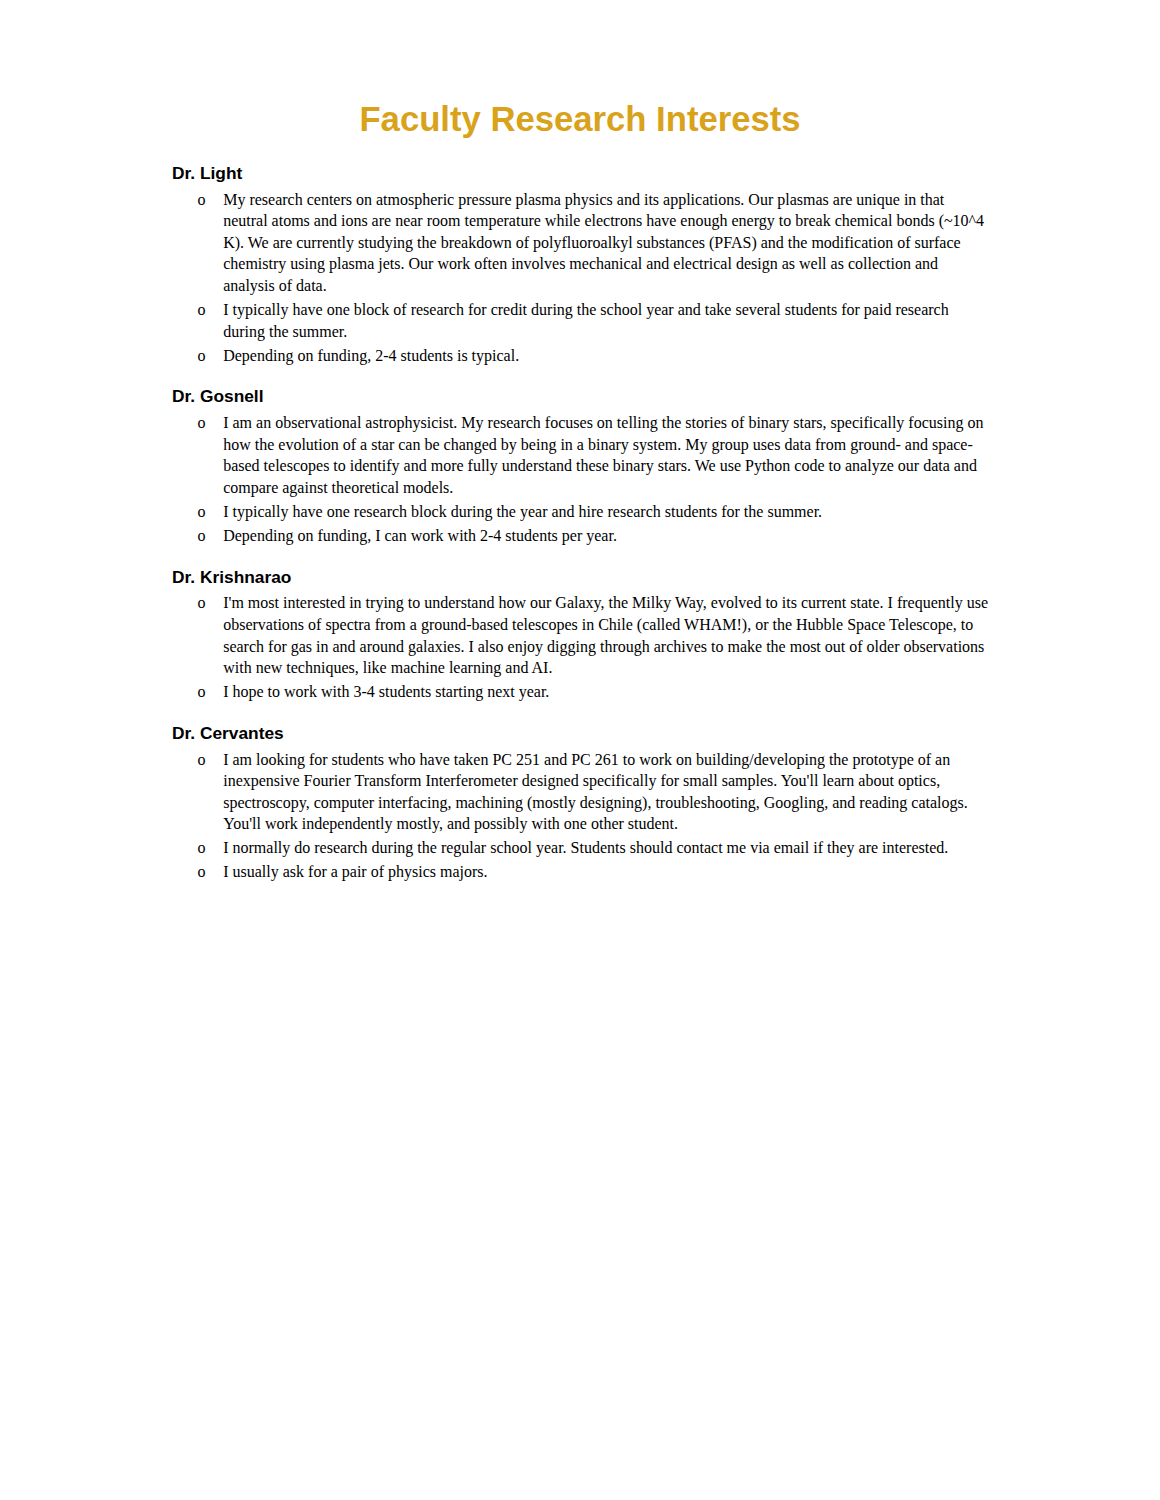Faculty Research Interests
Dr. Light
My research centers on atmospheric pressure plasma physics and its applications. Our plasmas are unique in that neutral atoms and ions are near room temperature while electrons have enough energy to break chemical bonds (~10^4 K). We are currently studying the breakdown of polyfluoroalkyl substances (PFAS) and the modification of surface chemistry using plasma jets. Our work often involves mechanical and electrical design as well as collection and analysis of data.
I typically have one block of research for credit during the school year and take several students for paid research during the summer.
Depending on funding, 2-4 students is typical.
Dr. Gosnell
I am an observational astrophysicist. My research focuses on telling the stories of binary stars, specifically focusing on how the evolution of a star can be changed by being in a binary system. My group uses data from ground- and space-based telescopes to identify and more fully understand these binary stars. We use Python code to analyze our data and compare against theoretical models.
I typically have one research block during the year and hire research students for the summer.
Depending on funding, I can work with 2-4 students per year.
Dr. Krishnarao
I'm most interested in trying to understand how our Galaxy, the Milky Way, evolved to its current state. I frequently use observations of spectra from a ground-based telescopes in Chile (called WHAM!), or the Hubble Space Telescope, to search for gas in and around galaxies. I also enjoy digging through archives to make the most out of older observations with new techniques, like machine learning and AI.
I hope to work with 3-4 students starting next year.
Dr. Cervantes
I am looking for students who have taken PC 251 and PC 261 to work on building/developing the prototype of an inexpensive Fourier Transform Interferometer designed specifically for small samples. You'll learn about optics, spectroscopy, computer interfacing, machining (mostly designing), troubleshooting, Googling, and reading catalogs. You'll work independently mostly, and possibly with one other student.
I normally do research during the regular school year. Students should contact me via email if they are interested.
I usually ask for a pair of physics majors.